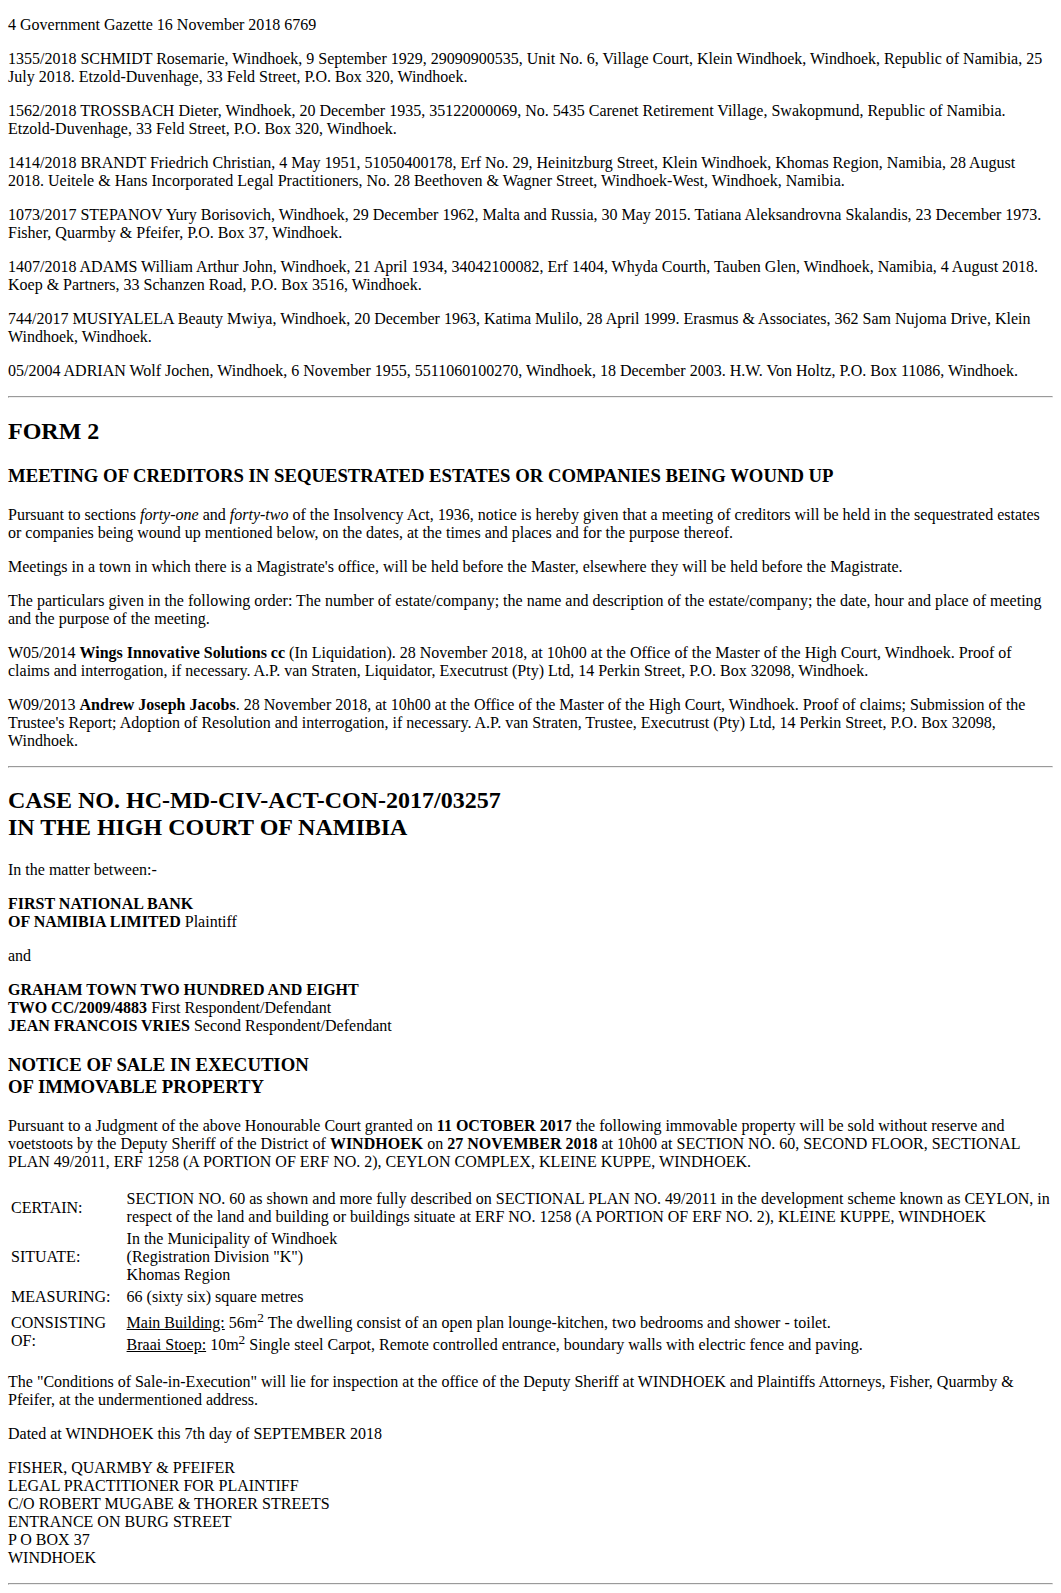4 Government Gazette 16 November 2018 6769
1355/2018 SCHMIDT Rosemarie, Windhoek, 9 September 1929, 29090900535, Unit No. 6, Village Court, Klein Windhoek, Windhoek, Republic of Namibia, 25 July 2018. Etzold-Duvenhage, 33 Feld Street, P.O. Box 320, Windhoek.
1562/2018 TROSSBACH Dieter, Windhoek, 20 December 1935, 35122000069, No. 5435 Carenet Retirement Village, Swakopmund, Republic of Namibia. Etzold-Duvenhage, 33 Feld Street, P.O. Box 320, Windhoek.
1414/2018 BRANDT Friedrich Christian, 4 May 1951, 51050400178, Erf No. 29, Heinitzburg Street, Klein Windhoek, Khomas Region, Namibia, 28 August 2018. Ueitele & Hans Incorporated Legal Practitioners, No. 28 Beethoven & Wagner Street, Windhoek-West, Windhoek, Namibia.
1073/2017 STEPANOV Yury Borisovich, Windhoek, 29 December 1962, Malta and Russia, 30 May 2015. Tatiana Aleksandrovna Skalandis, 23 December 1973. Fisher, Quarmby & Pfeifer, P.O. Box 37, Windhoek.
1407/2018 ADAMS William Arthur John, Windhoek, 21 April 1934, 34042100082, Erf 1404, Whyda Courth, Tauben Glen, Windhoek, Namibia, 4 August 2018. Koep & Partners, 33 Schanzen Road, P.O. Box 3516, Windhoek.
744/2017 MUSIYALELA Beauty Mwiya, Windhoek, 20 December 1963, Katima Mulilo, 28 April 1999. Erasmus & Associates, 362 Sam Nujoma Drive, Klein Windhoek, Windhoek.
05/2004 ADRIAN Wolf Jochen, Windhoek, 6 November 1955, 5511060100270, Windhoek, 18 December 2003. H.W. Von Holtz, P.O. Box 11086, Windhoek.
FORM 2
MEETING OF CREDITORS IN SEQUESTRATED ESTATES OR COMPANIES BEING WOUND UP
Pursuant to sections forty-one and forty-two of the Insolvency Act, 1936, notice is hereby given that a meeting of creditors will be held in the sequestrated estates or companies being wound up mentioned below, on the dates, at the times and places and for the purpose thereof.
Meetings in a town in which there is a Magistrate's office, will be held before the Master, elsewhere they will be held before the Magistrate.
The particulars given in the following order: The number of estate/company; the name and description of the estate/company; the date, hour and place of meeting and the purpose of the meeting.
W05/2014 Wings Innovative Solutions cc (In Liquidation). 28 November 2018, at 10h00 at the Office of the Master of the High Court, Windhoek. Proof of claims and interrogation, if necessary. A.P. van Straten, Liquidator, Executrust (Pty) Ltd, 14 Perkin Street, P.O. Box 32098, Windhoek.
W09/2013 Andrew Joseph Jacobs. 28 November 2018, at 10h00 at the Office of the Master of the High Court, Windhoek. Proof of claims; Submission of the Trustee's Report; Adoption of Resolution and interrogation, if necessary. A.P. van Straten, Trustee, Executrust (Pty) Ltd, 14 Perkin Street, P.O. Box 32098, Windhoek.
CASE NO. HC-MD-CIV-ACT-CON-2017/03257
IN THE HIGH COURT OF NAMIBIA
In the matter between:-
FIRST NATIONAL BANK
OF NAMIBIA LIMITED Plaintiff
and
GRAHAM TOWN TWO HUNDRED AND EIGHT
TWO CC/2009/4883 First Respondent/Defendant
JEAN FRANCOIS VRIES Second Respondent/Defendant
NOTICE OF SALE IN EXECUTION
OF IMMOVABLE PROPERTY
Pursuant to a Judgment of the above Honourable Court granted on 11 OCTOBER 2017 the following immovable property will be sold without reserve and voetstoots by the Deputy Sheriff of the District of WINDHOEK on 27 NOVEMBER 2018 at 10h00 at SECTION NO. 60, SECOND FLOOR, SECTIONAL PLAN 49/2011, ERF 1258 (A PORTION OF ERF NO. 2), CEYLON COMPLEX, KLEINE KUPPE, WINDHOEK.
| CERTAIN: | SECTION NO. 60 as shown and more fully described on SECTIONAL PLAN NO. 49/2011 in the development scheme known as CEYLON, in respect of the land and building or buildings situate at ERF NO. 1258 (A PORTION OF ERF NO. 2), KLEINE KUPPE, WINDHOEK |
| SITUATE: | In the Municipality of Windhoek (Registration Division "K") Khomas Region |
| MEASURING: | 66 (sixty six) square metres |
| CONSISTING OF: | Main Building: 56m 2 The dwelling consist of an open plan lounge-kitchen, two bedrooms and shower - toilet. Braai Stoep: 10m 2 Single steel Carpot, Remote controlled entrance, boundary walls with electric fence and paving. |
The "Conditions of Sale-in-Execution" will lie for inspection at the office of the Deputy Sheriff at WINDHOEK and Plaintiffs Attorneys, Fisher, Quarmby & Pfeifer, at the undermentioned address.
Dated at WINDHOEK this 7th day of SEPTEMBER 2018
FISHER, QUARMBY & PFEIFER
LEGAL PRACTITIONER FOR PLAINTIFF
C/O ROBERT MUGABE & THORER STREETS
ENTRANCE ON BURG STREET
P O BOX 37
WINDHOEK